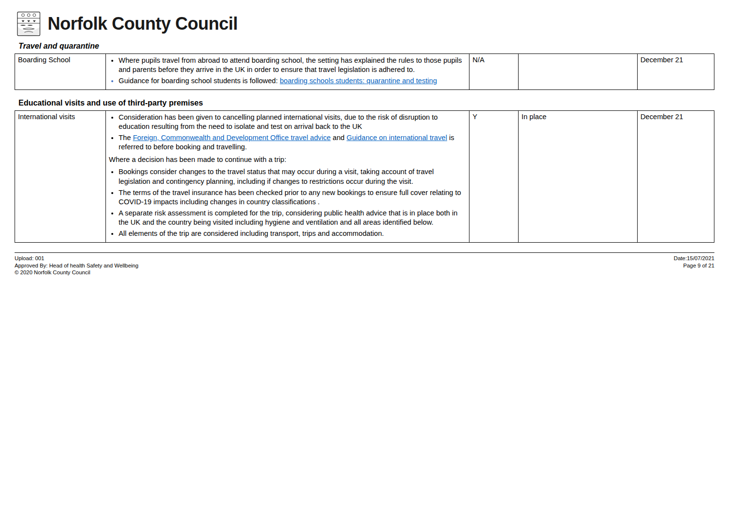Norfolk County Council
Travel and quarantine
| Boarding School | Where pupils travel from abroad to attend boarding school, the setting has explained the rules to those pupils and parents before they arrive in the UK in order to ensure that travel legislation is adhered to. Guidance for boarding school students is followed: boarding schools students: quarantine and testing | N/A | | December 21 |
Educational visits and use of third-party premises
| International visits | Consideration has been given to cancelling planned international visits, due to the risk of disruption to education resulting from the need to isolate and test on arrival back to the UK The Foreign, Commonwealth and Development Office travel advice and Guidance on international travel is referred to before booking and travelling. Where a decision has been made to continue with a trip: Bookings consider changes to the travel status that may occur during a visit, taking account of travel legislation and contingency planning, including if changes to restrictions occur during the visit. The terms of the travel insurance has been checked prior to any new bookings to ensure full cover relating to COVID-19 impacts including changes in country classifications . A separate risk assessment is completed for the trip, considering public health advice that is in place both in the UK and the country being visited including hygiene and ventilation and all areas identified below. All elements of the trip are considered including transport, trips and accommodation. | Y | In place | December 21 |
Upload: 001
Approved By: Head of health Safety and Wellbeing
© 2020 Norfolk County Council
Date:15/07/2021
Page 9 of 21